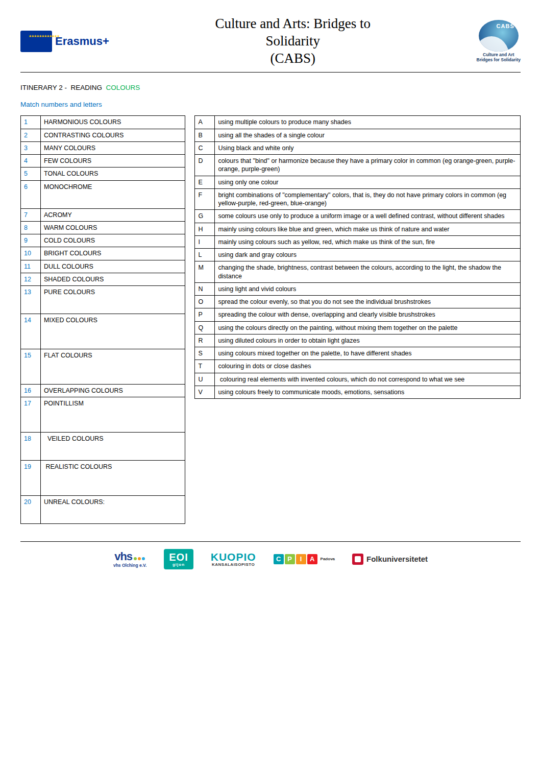Erasmus+
Culture and Arts: Bridges to
Solidarity
(CABS)
Culture and Art
Bridges for Solidarity
ITINERARY 2 - READING COLOURS
Match numbers and letters
| 1 | HARMONIOUS COLOURS |
| 2 | CONTRASTING COLOURS |
| 3 | MANY COLOURS |
| 4 | FEW COLOURS |
| 5 | TONAL COLOURS |
| 6 | MONOCHROME |
| 7 | ACROMY |
| 8 | WARM COLOURS |
| 9 | COLD COLOURS |
| 10 | BRIGHT COLOURS |
| 11 | DULL COLOURS |
| 12 | SHADED COLOURS |
| 13 | PURE COLOURS |
| 14 | MIXED COLOURS |
| 15 | FLAT COLOURS |
| 16 | OVERLAPPING COLOURS |
| 17 | POINTILLISM |
| 18 | VEILED COLOURS |
| 19 | REALISTIC COLOURS |
| 20 | UNREAL COLOURS: |
| A | using multiple colours to produce many shades |
| B | using all the shades of a single colour |
| C | Using black and white only |
| D | colours that "bind" or harmonize because they have a primary color in common (eg orange-green, purple-orange, purple-green) |
| E | using only one colour |
| F | bright combinations of "complementary" colors, that is, they do not have primary colors in common (eg yellow-purple, red-green, blue-orange) |
| G | some colours use only to produce a uniform image or a well defined contrast, without different shades |
| H | mainly using colours like blue and green, which make us think of nature and water |
| I | mainly using colours such as yellow, red, which make us think of the sun, fire |
| L | using dark and gray colours |
| M | changing the shade, brightness, contrast between the colours, according to the light, the shadow the distance |
| N | using light and vivid colours |
| O | spread the colour evenly, so that you do not see the individual brushstrokes |
| P | spreading the colour with dense, overlapping and clearly visible brushstrokes |
| Q | using the colours directly on the painting, without mixing them together on the palette |
| R | using diluted colours in order to obtain light glazes |
| S | using colours mixed together on the palette, to have different shades |
| T | colouring in dots or close dashes |
| U | colouring real elements with invented colours, which do not correspond to what we see |
| V | using colours freely to communicate moods, emotions, sensations |
vhs
vhs Olching e.V.
EOI
gijon
KUOPIO
KANSALAISOPISTO
CPIA Padova
Folkuniversitetet